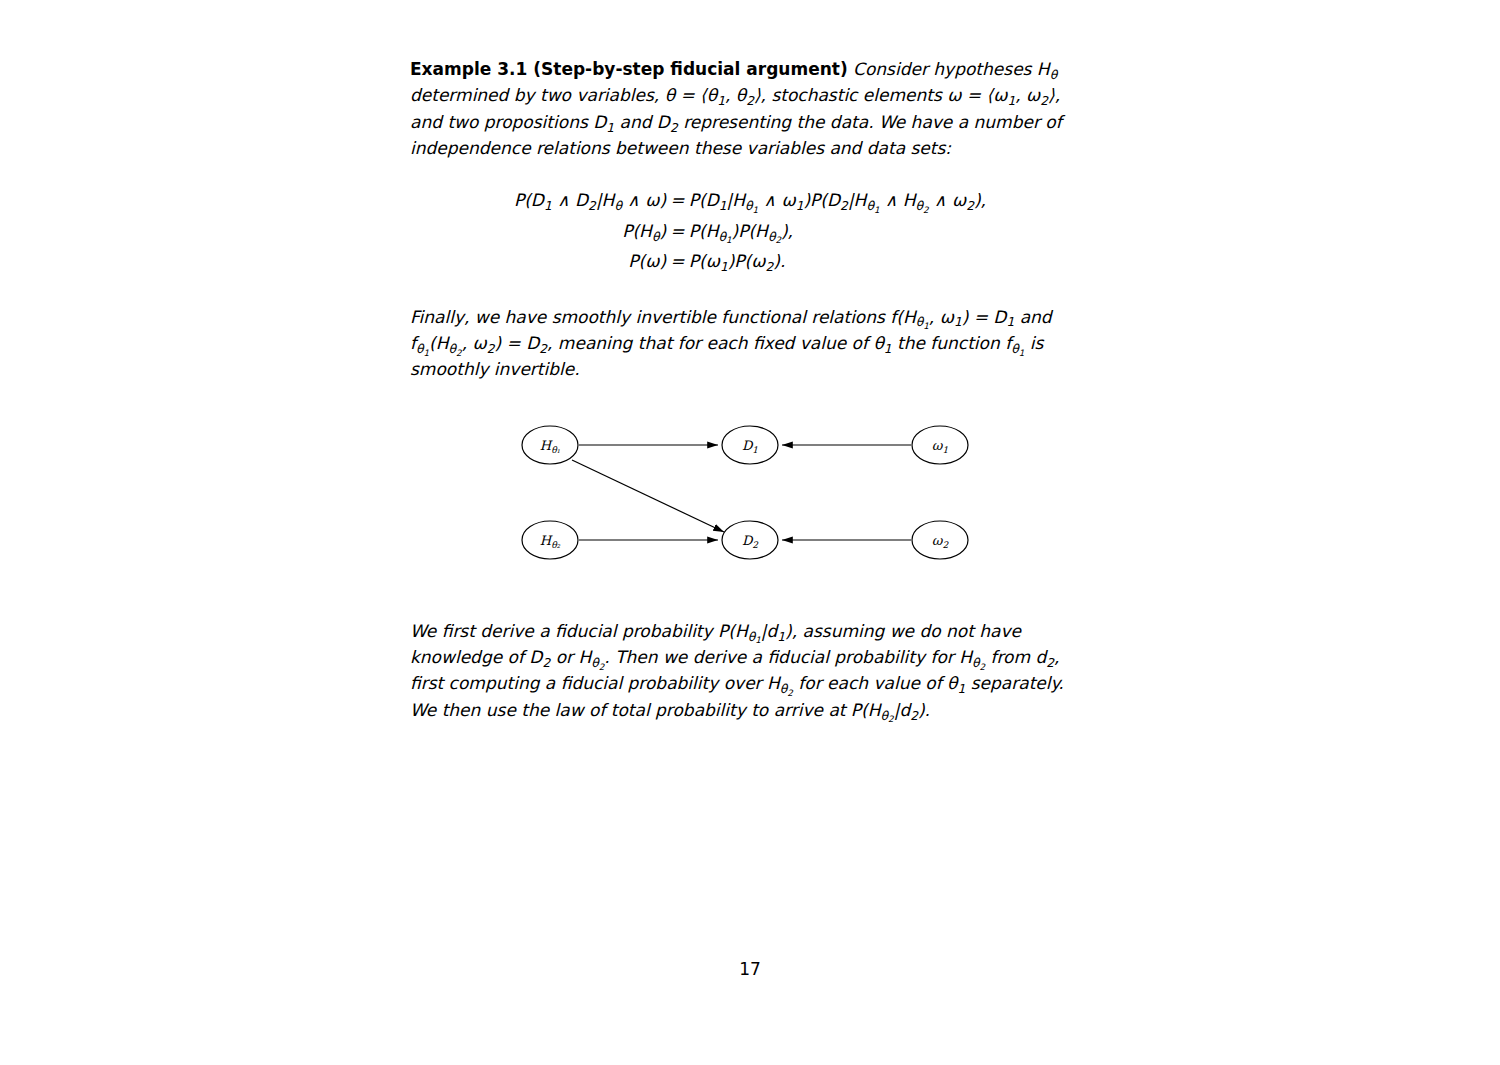Example 3.1 (Step-by-step fiducial argument) Consider hypotheses Hθ determined by two variables, θ = ⟨θ1, θ2⟩, stochastic elements ω = ⟨ω1, ω2⟩, and two propositions D1 and D2 representing the data. We have a number of independence relations between these variables and data sets:
| P(D 1 ∧ D 2 /H θ ∧ ω) | = | P(D 1 /H θ 1 ∧ ω 1 )P(D 2 /H θ 1 ∧ H θ 2 ∧ ω 2 ), |
| P(H θ ) | = | P(H θ 1 )P(H θ 2 ), |
| P(ω) | = | P(ω 1 )P(ω 2 ). |
Finally, we have smoothly invertible functional relations f(Hθ1, ω1) = D1 and fθ1(Hθ2, ω2) = D2, meaning that for each fixed value of θ1 the function fθ1 is smoothly invertible.
Hθ₁ D1 ω1 Hθ₂ D2 ω2
We first derive a fiducial probability P(Hθ1|d1), assuming we do not have knowledge of D2 or Hθ2. Then we derive a fiducial probability for Hθ2 from d2, first computing a fiducial probability over Hθ2 for each value of θ1 separately. We then use the law of total probability to arrive at P(Hθ2|d2).
17